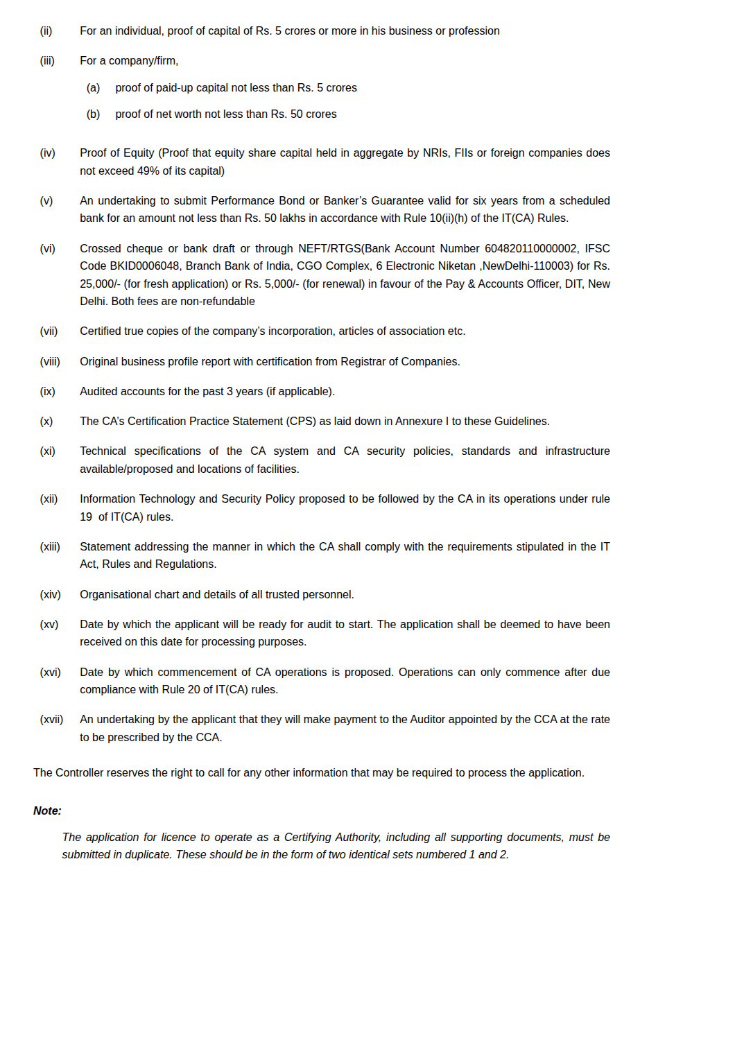(ii) For an individual, proof of capital of Rs. 5 crores or more in his business or profession
(iii) For a company/firm,
(a) proof of paid-up capital not less than Rs. 5 crores
(b) proof of net worth not less than Rs. 50 crores
(iv) Proof of Equity (Proof that equity share capital held in aggregate by NRIs, FIIs or foreign companies does not exceed 49% of its capital)
(v) An undertaking to submit Performance Bond or Banker’s Guarantee valid for six years from a scheduled bank for an amount not less than Rs. 50 lakhs in accordance with Rule 10(ii)(h) of the IT(CA) Rules.
(vi) Crossed cheque or bank draft or through NEFT/RTGS(Bank Account Number 604820110000002, IFSC Code BKID0006048, Branch Bank of India, CGO Complex, 6 Electronic Niketan ,NewDelhi-110003) for Rs. 25,000/- (for fresh application) or Rs. 5,000/- (for renewal) in favour of the Pay & Accounts Officer, DIT, New Delhi. Both fees are non-refundable
(vii) Certified true copies of the company’s incorporation, articles of association etc.
(viii) Original business profile report with certification from Registrar of Companies.
(ix) Audited accounts for the past 3 years (if applicable).
(x) The CA’s Certification Practice Statement (CPS) as laid down in Annexure I to these Guidelines.
(xi) Technical specifications of the CA system and CA security policies, standards and infrastructure available/proposed and locations of facilities.
(xii) Information Technology and Security Policy proposed to be followed by the CA in its operations under rule 19 of IT(CA) rules.
(xiii) Statement addressing the manner in which the CA shall comply with the requirements stipulated in the IT Act, Rules and Regulations.
(xiv) Organisational chart and details of all trusted personnel.
(xv) Date by which the applicant will be ready for audit to start. The application shall be deemed to have been received on this date for processing purposes.
(xvi) Date by which commencement of CA operations is proposed. Operations can only commence after due compliance with Rule 20 of IT(CA) rules.
(xvii) An undertaking by the applicant that they will make payment to the Auditor appointed by the CCA at the rate to be prescribed by the CCA.
The Controller reserves the right to call for any other information that may be required to process the application.
Note:
The application for licence to operate as a Certifying Authority, including all supporting documents, must be submitted in duplicate. These should be in the form of two identical sets numbered 1 and 2.